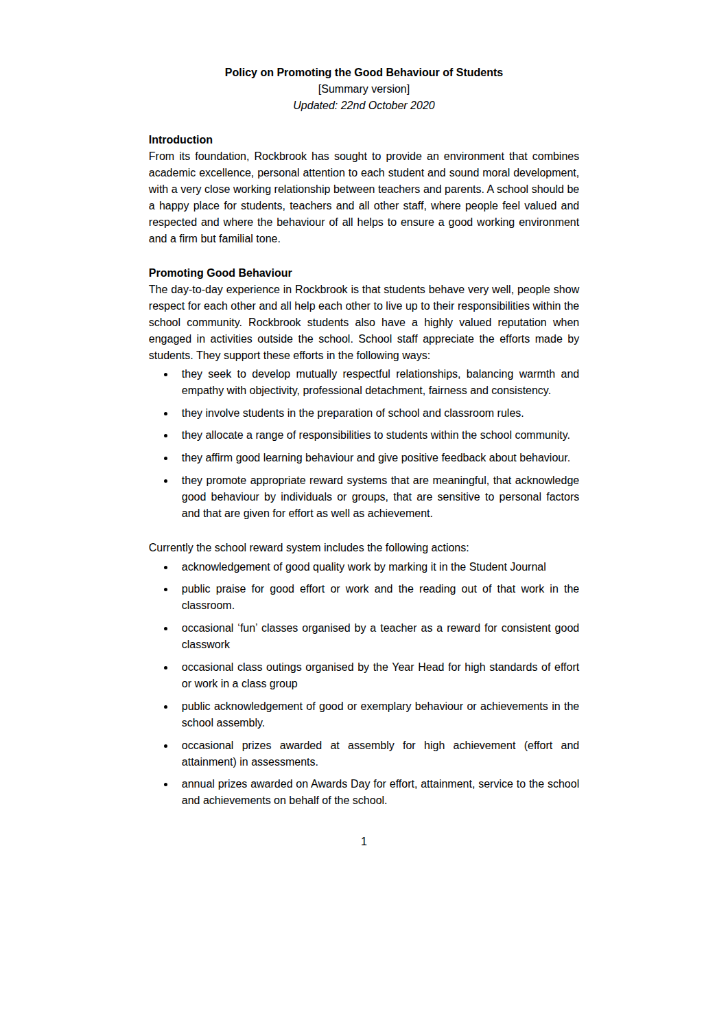Policy on Promoting the Good Behaviour of Students
[Summary version]
Updated: 22nd October 2020
Introduction
From its foundation, Rockbrook has sought to provide an environment that combines academic excellence, personal attention to each student and sound moral development, with a very close working relationship between teachers and parents. A school should be a happy place for students, teachers and all other staff, where people feel valued and respected and where the behaviour of all helps to ensure a good working environment and a firm but familial tone.
Promoting Good Behaviour
The day-to-day experience in Rockbrook is that students behave very well, people show respect for each other and all help each other to live up to their responsibilities within the school community. Rockbrook students also have a highly valued reputation when engaged in activities outside the school. School staff appreciate the efforts made by students. They support these efforts in the following ways:
they seek to develop mutually respectful relationships, balancing warmth and empathy with objectivity, professional detachment, fairness and consistency.
they involve students in the preparation of school and classroom rules.
they allocate a range of responsibilities to students within the school community.
they affirm good learning behaviour and give positive feedback about behaviour.
they promote appropriate reward systems that are meaningful, that acknowledge good behaviour by individuals or groups, that are sensitive to personal factors and that are given for effort as well as achievement.
Currently the school reward system includes the following actions:
acknowledgement of good quality work by marking it in the Student Journal
public praise for good effort or work and the reading out of that work in the classroom.
occasional ‘fun’ classes organised by a teacher as a reward for consistent good classwork
occasional class outings organised by the Year Head for high standards of effort or work in a class group
public acknowledgement of good or exemplary behaviour or achievements in the school assembly.
occasional prizes awarded at assembly for high achievement (effort and attainment) in assessments.
annual prizes awarded on Awards Day for effort, attainment, service to the school and achievements on behalf of the school.
1